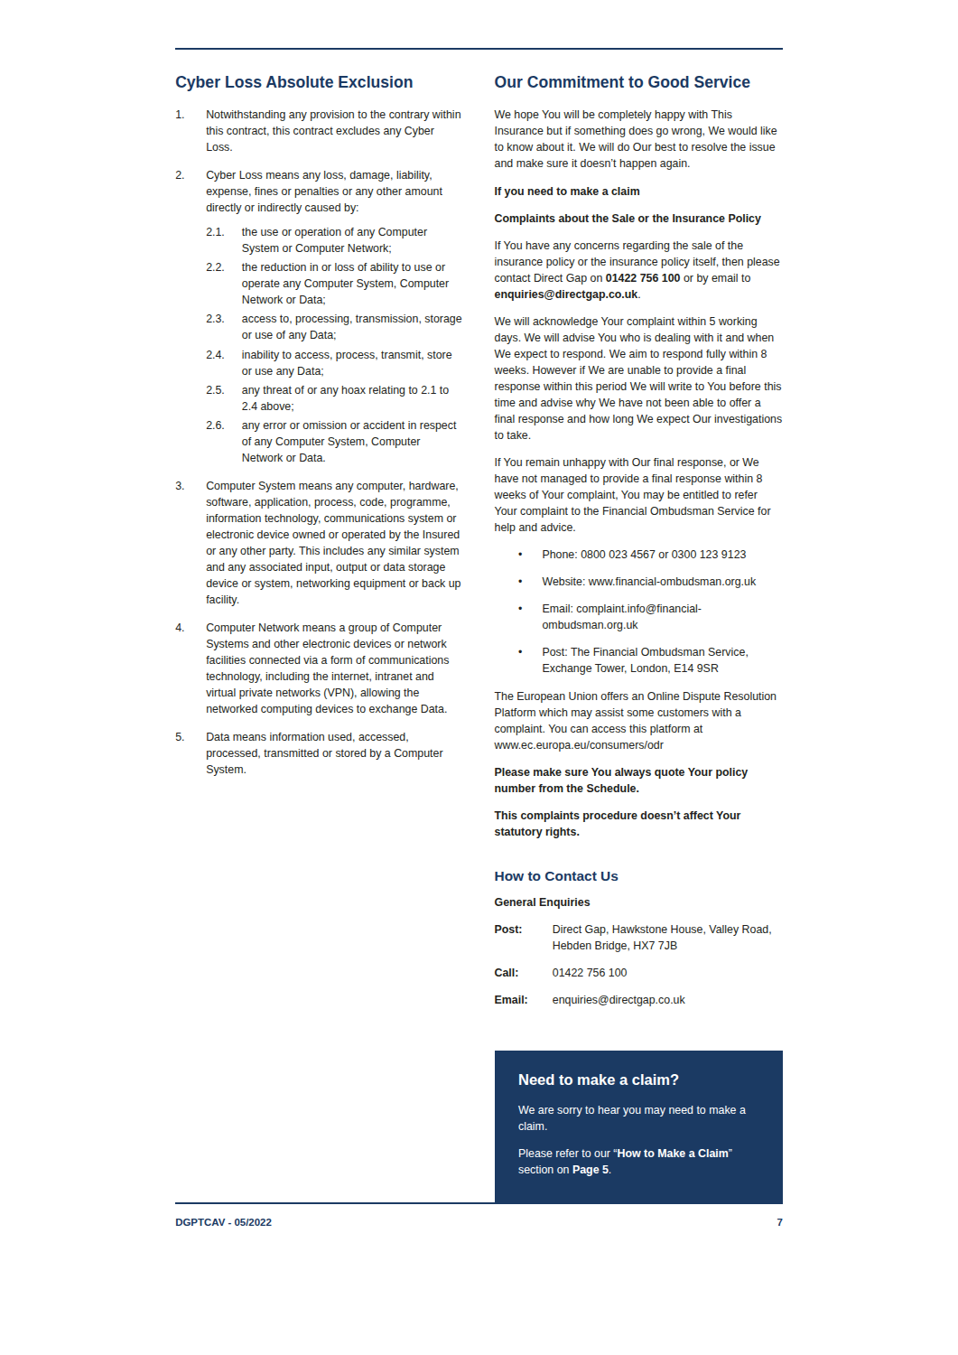Cyber Loss Absolute Exclusion
1. Notwithstanding any provision to the contrary within this contract, this contract excludes any Cyber Loss.
2. Cyber Loss means any loss, damage, liability, expense, fines or penalties or any other amount directly or indirectly caused by:
2.1. the use or operation of any Computer System or Computer Network;
2.2. the reduction in or loss of ability to use or operate any Computer System, Computer Network or Data;
2.3. access to, processing, transmission, storage or use of any Data;
2.4. inability to access, process, transmit, store or use any Data;
2.5. any threat of or any hoax relating to 2.1 to 2.4 above;
2.6. any error or omission or accident in respect of any Computer System, Computer Network or Data.
3. Computer System means any computer, hardware, software, application, process, code, programme, information technology, communications system or electronic device owned or operated by the Insured or any other party. This includes any similar system and any associated input, output or data storage device or system, networking equipment or back up facility.
4. Computer Network means a group of Computer Systems and other electronic devices or network facilities connected via a form of communications technology, including the internet, intranet and virtual private networks (VPN), allowing the networked computing devices to exchange Data.
5. Data means information used, accessed, processed, transmitted or stored by a Computer System.
Our Commitment to Good Service
We hope You will be completely happy with This Insurance but if something does go wrong, We would like to know about it. We will do Our best to resolve the issue and make sure it doesn’t happen again.
If you need to make a claim
Complaints about the Sale or the Insurance Policy
If You have any concerns regarding the sale of the insurance policy or the insurance policy itself, then please contact Direct Gap on 01422 756 100 or by email to enquiries@directgap.co.uk.
We will acknowledge Your complaint within 5 working days. We will advise You who is dealing with it and when We expect to respond. We aim to respond fully within 8 weeks. However if We are unable to provide a final response within this period We will write to You before this time and advise why We have not been able to offer a final response and how long We expect Our investigations to take.
If You remain unhappy with Our final response, or We have not managed to provide a final response within 8 weeks of Your complaint, You may be entitled to refer Your complaint to the Financial Ombudsman Service for help and advice.
Phone: 0800 023 4567 or 0300 123 9123
Website: www.financial-ombudsman.org.uk
Email: complaint.info@financial-ombudsman.org.uk
Post: The Financial Ombudsman Service, Exchange Tower, London, E14 9SR
The European Union offers an Online Dispute Resolution Platform which may assist some customers with a complaint. You can access this platform at www.ec.europa.eu/consumers/odr
Please make sure You always quote Your policy number from the Schedule.
This complaints procedure doesn’t affect Your statutory rights.
How to Contact Us
General Enquiries
| Post: | Direct Gap, Hawkstone House, Valley Road, Hebden Bridge, HX7 7JB |
| Call: | 01422 756 100 |
| Email: | enquiries@directgap.co.uk |
Need to make a claim?
We are sorry to hear you may need to make a claim.
Please refer to our “How to Make a Claim” section on Page 5.
DGPTCAV - 05/2022 7